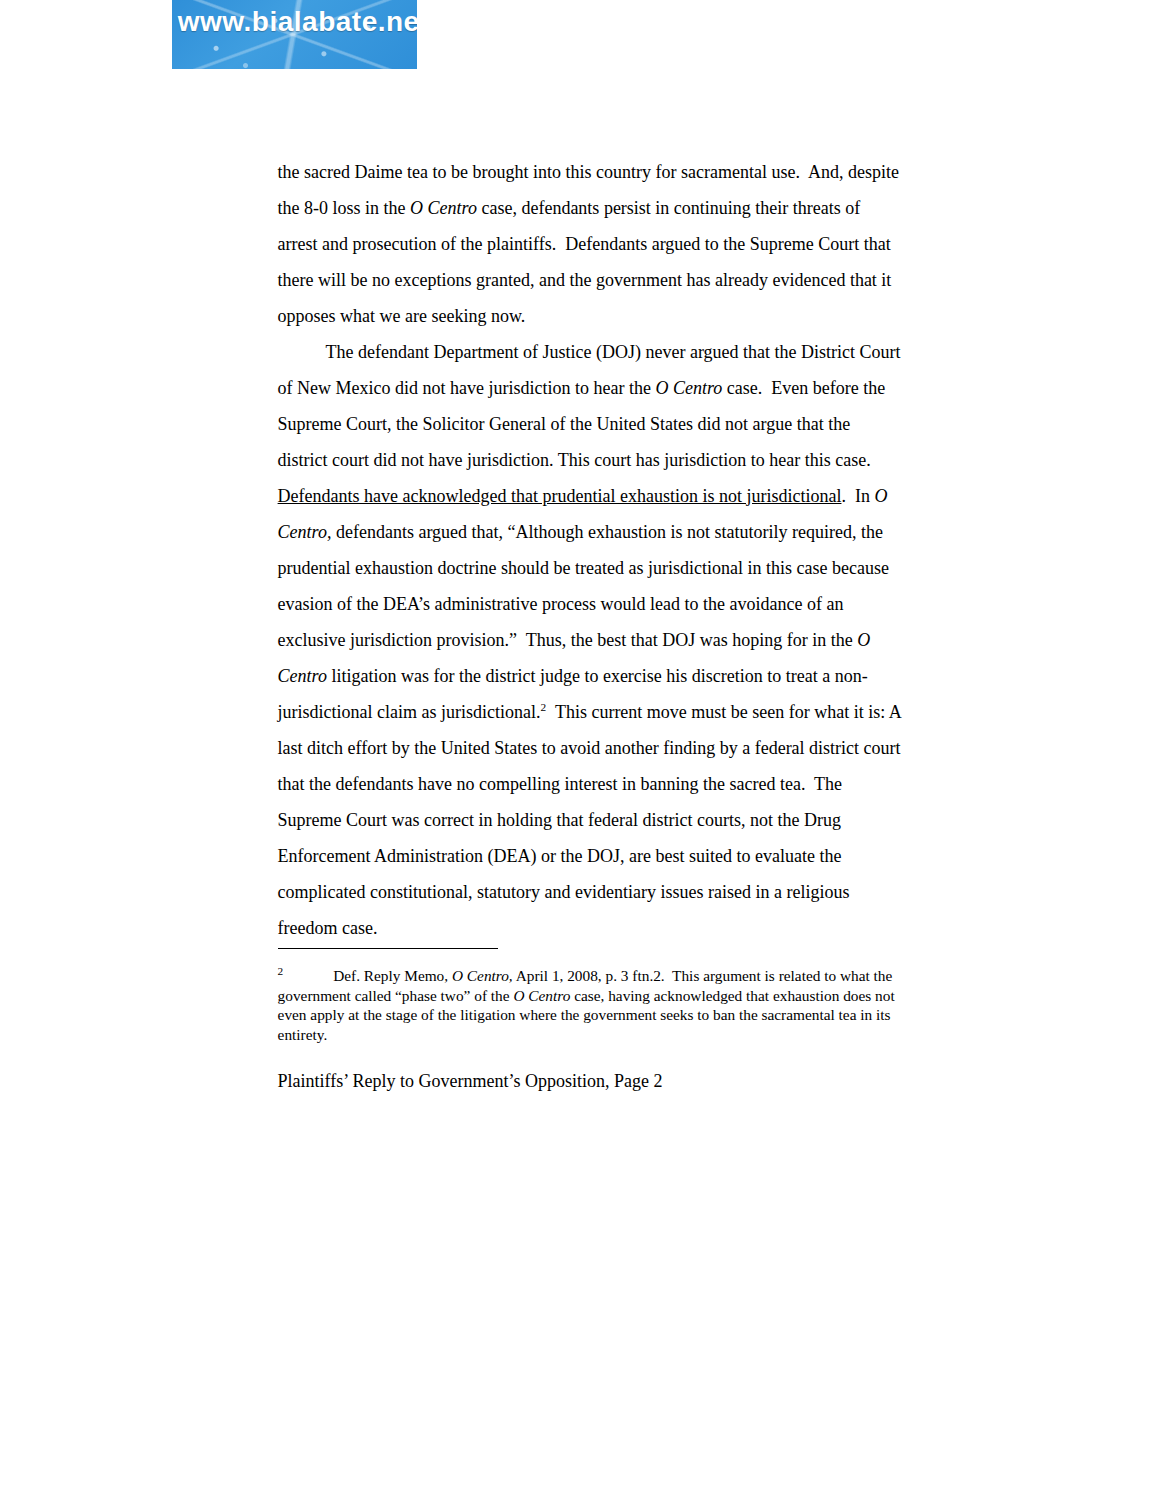www.bialabate.net
the sacred Daime tea to be brought into this country for sacramental use. And, despite the 8-0 loss in the O Centro case, defendants persist in continuing their threats of arrest and prosecution of the plaintiffs. Defendants argued to the Supreme Court that there will be no exceptions granted, and the government has already evidenced that it opposes what we are seeking now.
The defendant Department of Justice (DOJ) never argued that the District Court of New Mexico did not have jurisdiction to hear the O Centro case. Even before the Supreme Court, the Solicitor General of the United States did not argue that the district court did not have jurisdiction. This court has jurisdiction to hear this case. Defendants have acknowledged that prudential exhaustion is not jurisdictional. In O Centro, defendants argued that, “Although exhaustion is not statutorily required, the prudential exhaustion doctrine should be treated as jurisdictional in this case because evasion of the DEA’s administrative process would lead to the avoidance of an exclusive jurisdiction provision.” Thus, the best that DOJ was hoping for in the O Centro litigation was for the district judge to exercise his discretion to treat a non-jurisdictional claim as jurisdictional.2 This current move must be seen for what it is: A last ditch effort by the United States to avoid another finding by a federal district court that the defendants have no compelling interest in banning the sacred tea. The Supreme Court was correct in holding that federal district courts, not the Drug Enforcement Administration (DEA) or the DOJ, are best suited to evaluate the complicated constitutional, statutory and evidentiary issues raised in a religious freedom case.
2 Def. Reply Memo, O Centro, April 1, 2008, p. 3 ftn.2. This argument is related to what the government called “phase two” of the O Centro case, having acknowledged that exhaustion does not even apply at the stage of the litigation where the government seeks to ban the sacramental tea in its entirety.
Plaintiffs’ Reply to Government’s Opposition, Page 2